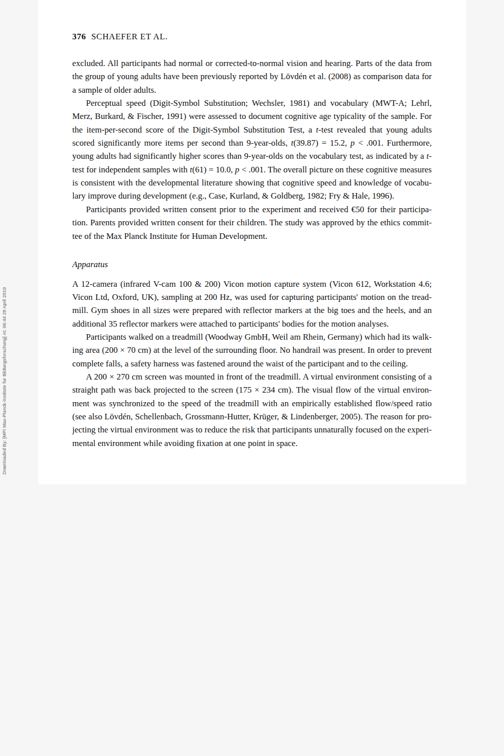Downloaded By: [MPI Max-Planck-Institute fur Bildungsforschung] At: 06:44 28 April 2010
376 SCHAEFER ET AL.
excluded. All participants had normal or corrected-to-normal vision and hearing. Parts of the data from the group of young adults have been previously reported by Lövdén et al. (2008) as comparison data for a sample of older adults.
Perceptual speed (Digit-Symbol Substitution; Wechsler, 1981) and vocabulary (MWT-A; Lehrl, Merz, Burkard, & Fischer, 1991) were assessed to document cognitive age typicality of the sample. For the item-per-second score of the Digit-Symbol Substitution Test, a t-test revealed that young adults scored significantly more items per second than 9-year-olds, t(39.87) = 15.2, p < .001. Furthermore, young adults had significantly higher scores than 9-year-olds on the vocabulary test, as indicated by a t-test for independent samples with t(61) = 10.0, p < .001. The overall picture on these cognitive measures is consistent with the developmental literature showing that cognitive speed and knowledge of vocabulary improve during development (e.g., Case, Kurland, & Goldberg, 1982; Fry & Hale, 1996).
Participants provided written consent prior to the experiment and received €50 for their participation. Parents provided written consent for their children. The study was approved by the ethics committee of the Max Planck Institute for Human Development.
Apparatus
A 12-camera (infrared V-cam 100 & 200) Vicon motion capture system (Vicon 612, Workstation 4.6; Vicon Ltd, Oxford, UK), sampling at 200 Hz, was used for capturing participants' motion on the treadmill. Gym shoes in all sizes were prepared with reflector markers at the big toes and the heels, and an additional 35 reflector markers were attached to participants' bodies for the motion analyses.
Participants walked on a treadmill (Woodway GmbH, Weil am Rhein, Germany) which had its walking area (200 × 70 cm) at the level of the surrounding floor. No handrail was present. In order to prevent complete falls, a safety harness was fastened around the waist of the participant and to the ceiling.
A 200 × 270 cm screen was mounted in front of the treadmill. A virtual environment consisting of a straight path was back projected to the screen (175 × 234 cm). The visual flow of the virtual environment was synchronized to the speed of the treadmill with an empirically established flow/speed ratio (see also Lövdén, Schellenbach, Grossmann-Hutter, Krüger, & Lindenberger, 2005). The reason for projecting the virtual environment was to reduce the risk that participants unnaturally focused on the experimental environment while avoiding fixation at one point in space.